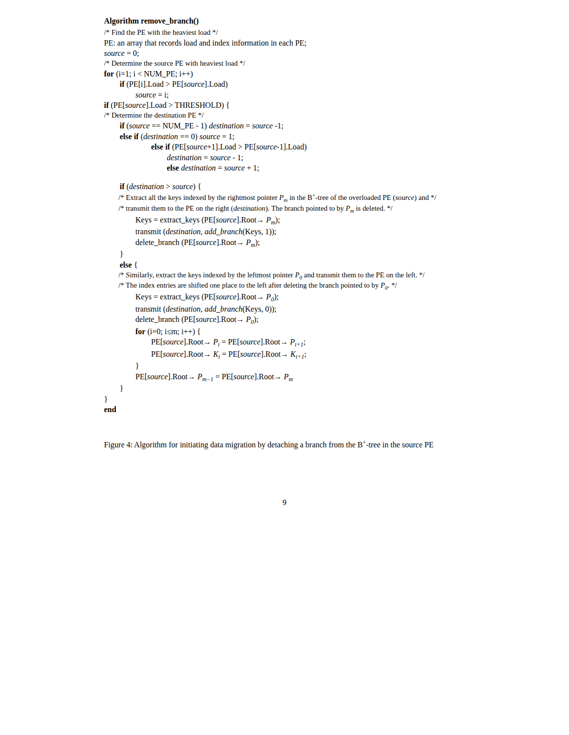Algorithm remove_branch()
/* Find the PE with the heaviest load */
PE: an array that records load and index information in each PE;
source = 0;
/* Determine the source PE with heaviest load */
for (i=1; i < NUM_PE; i++)
if (PE[i].Load > PE[source].Load)
source = i;
if (PE[source].Load > THRESHOLD) {
/* Determine the destination PE */
if (source == NUM_PE - 1) destination = source -1;
else if (destination == 0) source = 1;
else if (PE[source+1].Load > PE[source-1].Load)
destination = source - 1;
else destination = source + 1;
if (destination > source) {
/* Extract all the keys indexed by the rightmost pointer Pm in the B+-tree of the overloaded PE (source) and */
/* transmit them to the PE on the right (destination). The branch pointed to by Pm is deleted. */
Keys = extract_keys (PE[source].Root→ Pm);
transmit (destination, add_branch(Keys, 1));
delete_branch (PE[source].Root→ Pm);
}
else {
/* Similarly, extract the keys indexed by the leftmost pointer P0 and transmit them to the PE on the left. */
/* The index entries are shifted one place to the left after deleting the branch pointed to by P0. */
Keys = extract_keys (PE[source].Root→ P0);
transmit (destination, add_branch(Keys, 0));
delete_branch (PE[source].Root→ P0);
for (i=0; i≤m; i++) {
PE[source].Root→ Pi = PE[source].Root→ Pi+1;
PE[source].Root→ Ki = PE[source].Root→ Ki+1;
}
PE[source].Root→ Pm−1 = PE[source].Root→ Pm
}
}
end
Figure 4: Algorithm for initiating data migration by detaching a branch from the B+-tree in the source PE
9